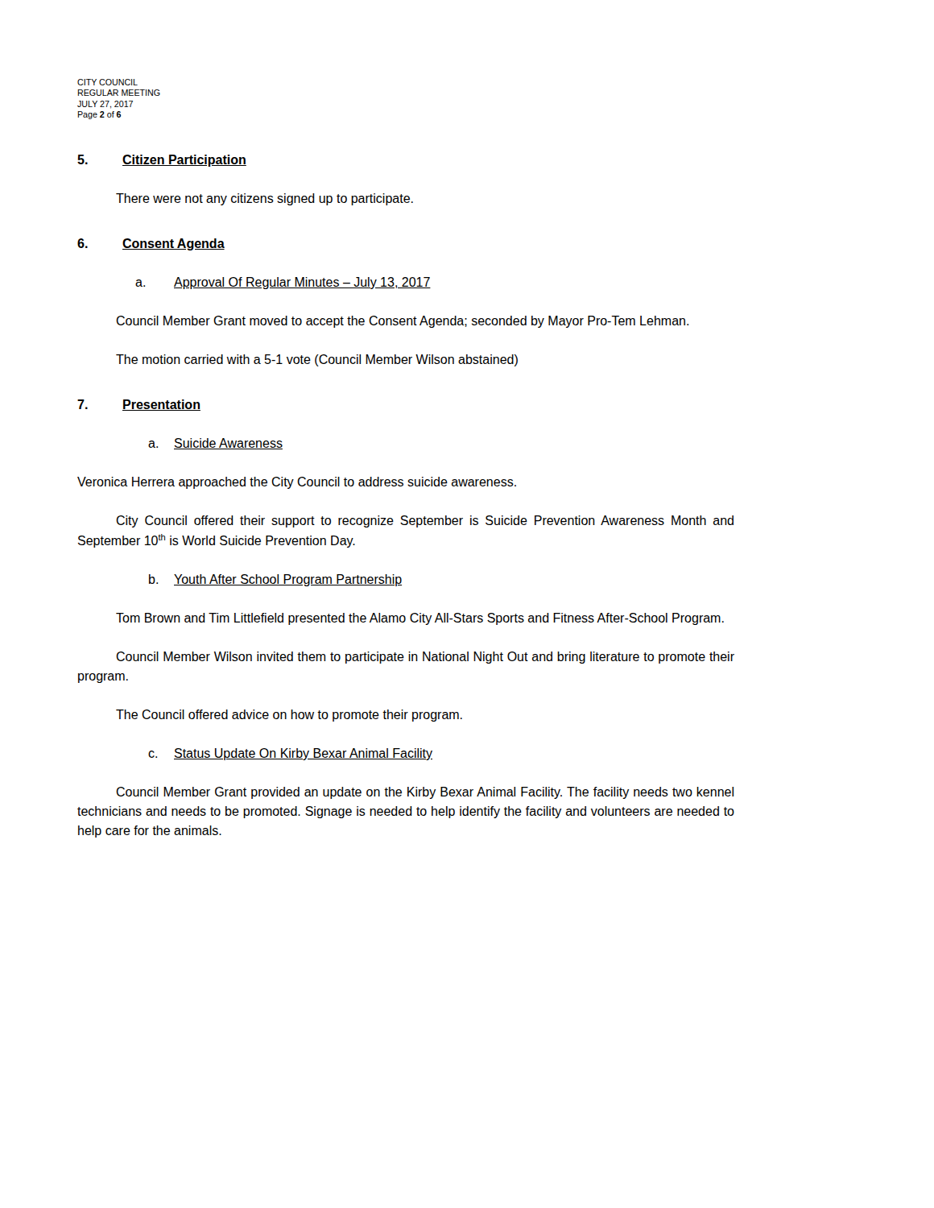CITY COUNCIL
REGULAR MEETING
JULY 27, 2017
Page 2 of 6
5. Citizen Participation
There were not any citizens signed up to participate.
6. Consent Agenda
a. Approval Of Regular Minutes – July 13, 2017
Council Member Grant moved to accept the Consent Agenda; seconded by Mayor Pro-Tem Lehman.
The motion carried with a 5-1 vote (Council Member Wilson abstained)
7. Presentation
a. Suicide Awareness
Veronica Herrera approached the City Council to address suicide awareness.
City Council offered their support to recognize September is Suicide Prevention Awareness Month and September 10th is World Suicide Prevention Day.
b. Youth After School Program Partnership
Tom Brown and Tim Littlefield presented the Alamo City All-Stars Sports and Fitness After-School Program.
Council Member Wilson invited them to participate in National Night Out and bring literature to promote their program.
The Council offered advice on how to promote their program.
c. Status Update On Kirby Bexar Animal Facility
Council Member Grant provided an update on the Kirby Bexar Animal Facility. The facility needs two kennel technicians and needs to be promoted. Signage is needed to help identify the facility and volunteers are needed to help care for the animals.